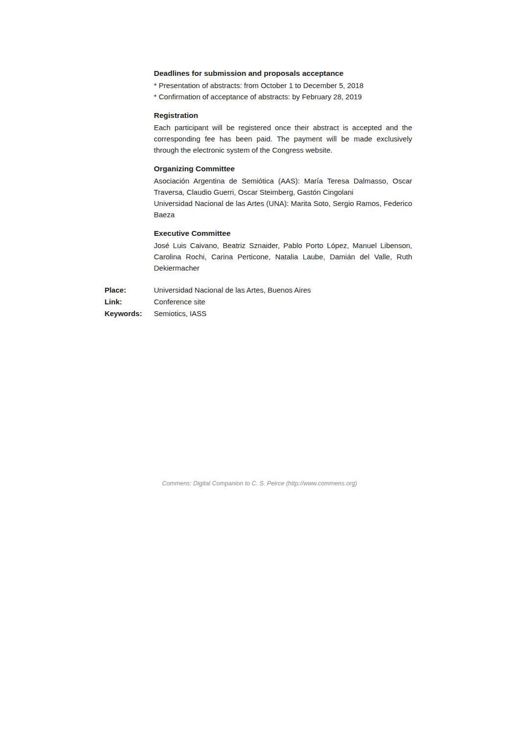Deadlines for submission and proposals acceptance
* Presentation of abstracts: from October 1 to December 5, 2018
* Confirmation of acceptance of abstracts: by February 28, 2019
Registration
Each participant will be registered once their abstract is accepted and the corresponding fee has been paid. The payment will be made exclusively through the electronic system of the Congress website.
Organizing Committee
Asociación Argentina de Semiótica (AAS): María Teresa Dalmasso, Oscar Traversa, Claudio Guerri, Oscar Steimberg, Gastón Cingolani
Universidad Nacional de las Artes (UNA): Marita Soto, Sergio Ramos, Federico Baeza
Executive Committee
José Luis Caivano, Beatriz Sznaider, Pablo Porto López, Manuel Libenson, Carolina Rochi, Carina Perticone, Natalia Laube, Damián del Valle, Ruth Dekiermacher
Place:
Universidad Nacional de las Artes, Buenos Aires
Link:
Conference site
Keywords:
Semiotics, IASS
Commens: Digital Companion to C. S. Peirce (http://www.commens.org)